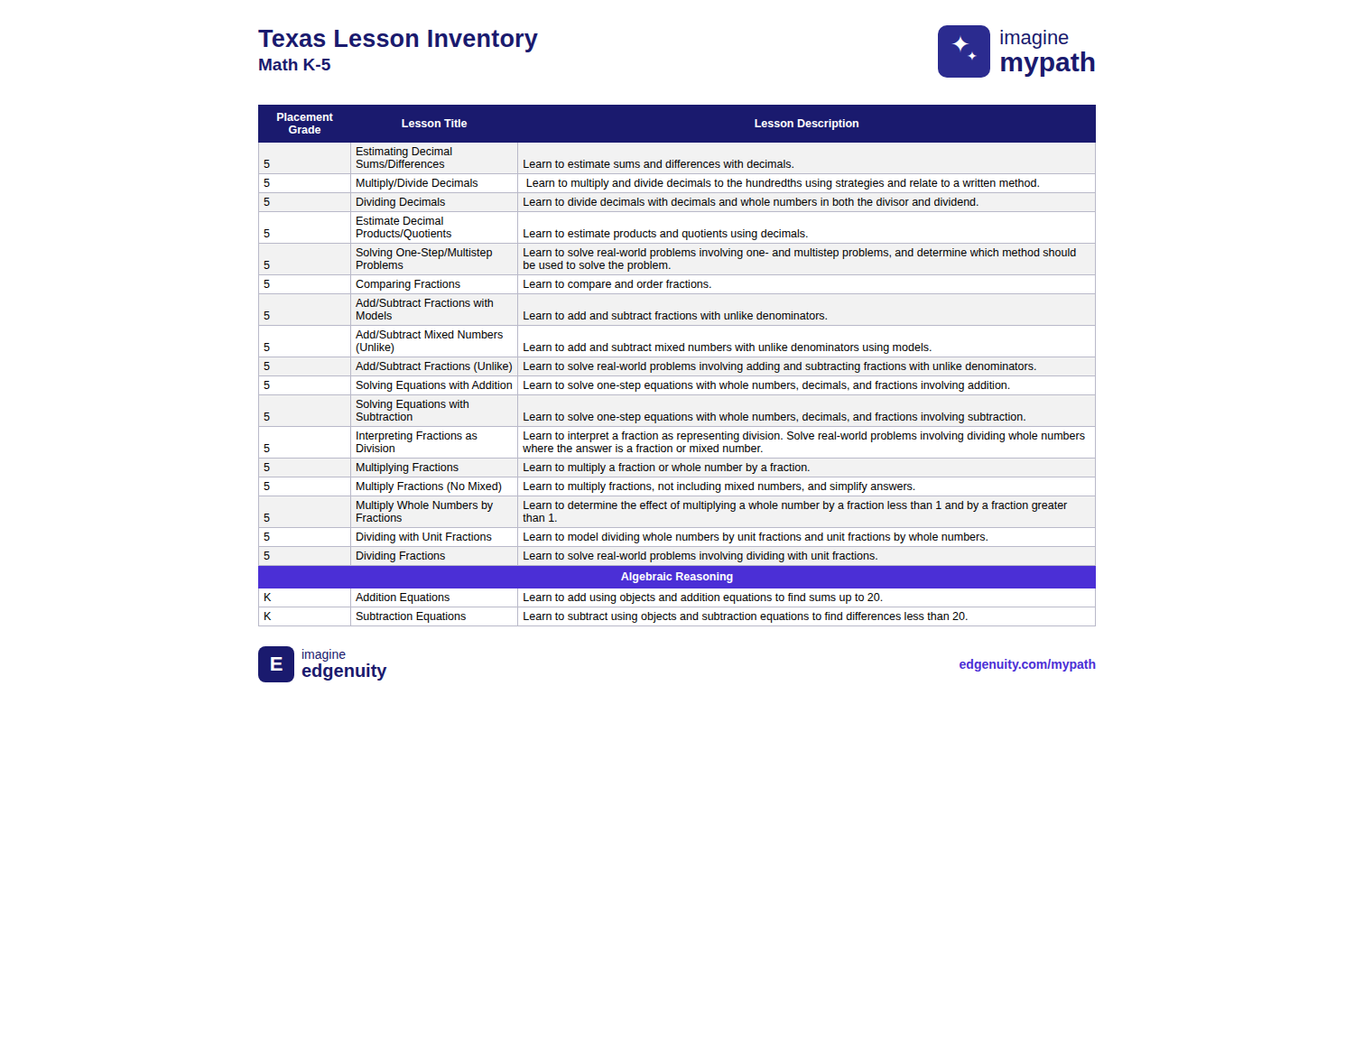Texas Lesson Inventory
Math K-5
imagine
mypath
| Placement Grade | Lesson Title | Lesson Description |
| --- | --- | --- |
| 5 | Estimating Decimal Sums/Differences | Learn to estimate sums and differences with decimals. |
| 5 | Multiply/Divide Decimals | Learn to multiply and divide decimals to the hundredths using strategies and relate to a written method. |
| 5 | Dividing Decimals | Learn to divide decimals with decimals and whole numbers in both the divisor and dividend. |
| 5 | Estimate Decimal Products/Quotients | Learn to estimate products and quotients using decimals. |
| 5 | Solving One-Step/Multistep Problems | Learn to solve real-world problems involving one- and multistep problems, and determine which method should be used to solve the problem. |
| 5 | Comparing Fractions | Learn to compare and order fractions. |
| 5 | Add/Subtract Fractions with Models | Learn to add and subtract fractions with unlike denominators. |
| 5 | Add/Subtract Mixed Numbers (Unlike) | Learn to add and subtract mixed numbers with unlike denominators using models. |
| 5 | Add/Subtract Fractions (Unlike) | Learn to solve real-world problems involving adding and subtracting fractions with unlike denominators. |
| 5 | Solving Equations with Addition | Learn to solve one-step equations with whole numbers, decimals, and fractions involving addition. |
| 5 | Solving Equations with Subtraction | Learn to solve one-step equations with whole numbers, decimals, and fractions involving subtraction. |
| 5 | Interpreting Fractions as Division | Learn to interpret a fraction as representing division. Solve real-world problems involving dividing whole numbers where the answer is a fraction or mixed number. |
| 5 | Multiplying Fractions | Learn to multiply a fraction or whole number by a fraction. |
| 5 | Multiply Fractions (No Mixed) | Learn to multiply fractions, not including mixed numbers, and simplify answers. |
| 5 | Multiply Whole Numbers by Fractions | Learn to determine the effect of multiplying a whole number by a fraction less than 1 and by a fraction greater than 1. |
| 5 | Dividing with Unit Fractions | Learn to model dividing whole numbers by unit fractions and unit fractions by whole numbers. |
| 5 | Dividing Fractions | Learn to solve real-world problems involving dividing with unit fractions. |
| Algebraic Reasoning |
| K | Addition Equations | Learn to add using objects and addition equations to find sums up to 20. |
| K | Subtraction Equations | Learn to subtract using objects and subtraction equations to find differences less than 20. |
E
imagine
edgenuity
edgenuity.com/mypath